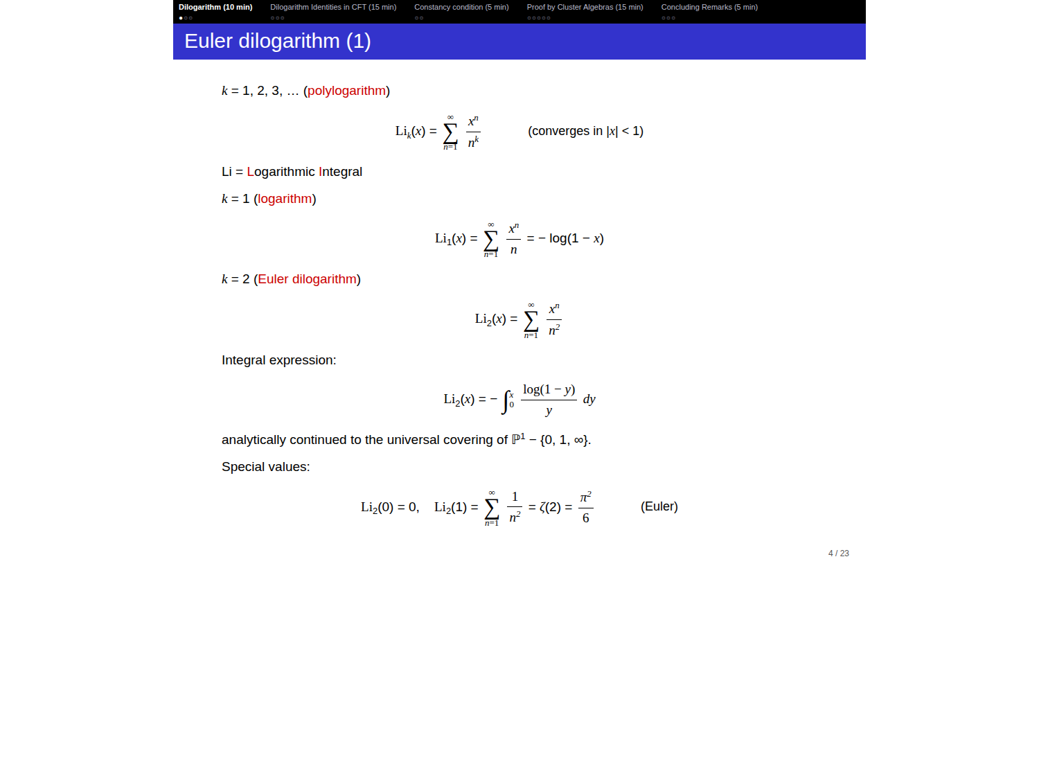Dilogarithm (10 min) ●○○
Dilogarithm Identities in CFT (15 min) ○○○
Constancy condition (5 min) ○○
Proof by Cluster Algebras (15 min) ○○○○○
Concluding Remarks (5 min) ○○○
Euler dilogarithm (1)
k = 1, 2, 3, … (polylogarithm)
Lik(x) = ∞ ∑ n=1 xn nk (converges in |x| < 1)
Li = Logarithmic Integral
k = 1 (logarithm)
Li1(x) = ∞ ∑ n=1 xn n = − log(1 − x)
k = 2 (Euler dilogarithm)
Li2(x) = ∞ ∑ n=1 xn n2
Integral expression:
Li2(x) = − ∫x 0 log(1 − y) y dy
analytically continued to the universal covering of ℙ1 − {0, 1, ∞}.
Special values:
Li2(0) = 0, Li2(1) = ∞ ∑ n=1 1 n2 = ζ(2) = π2 6 (Euler)
4 / 23